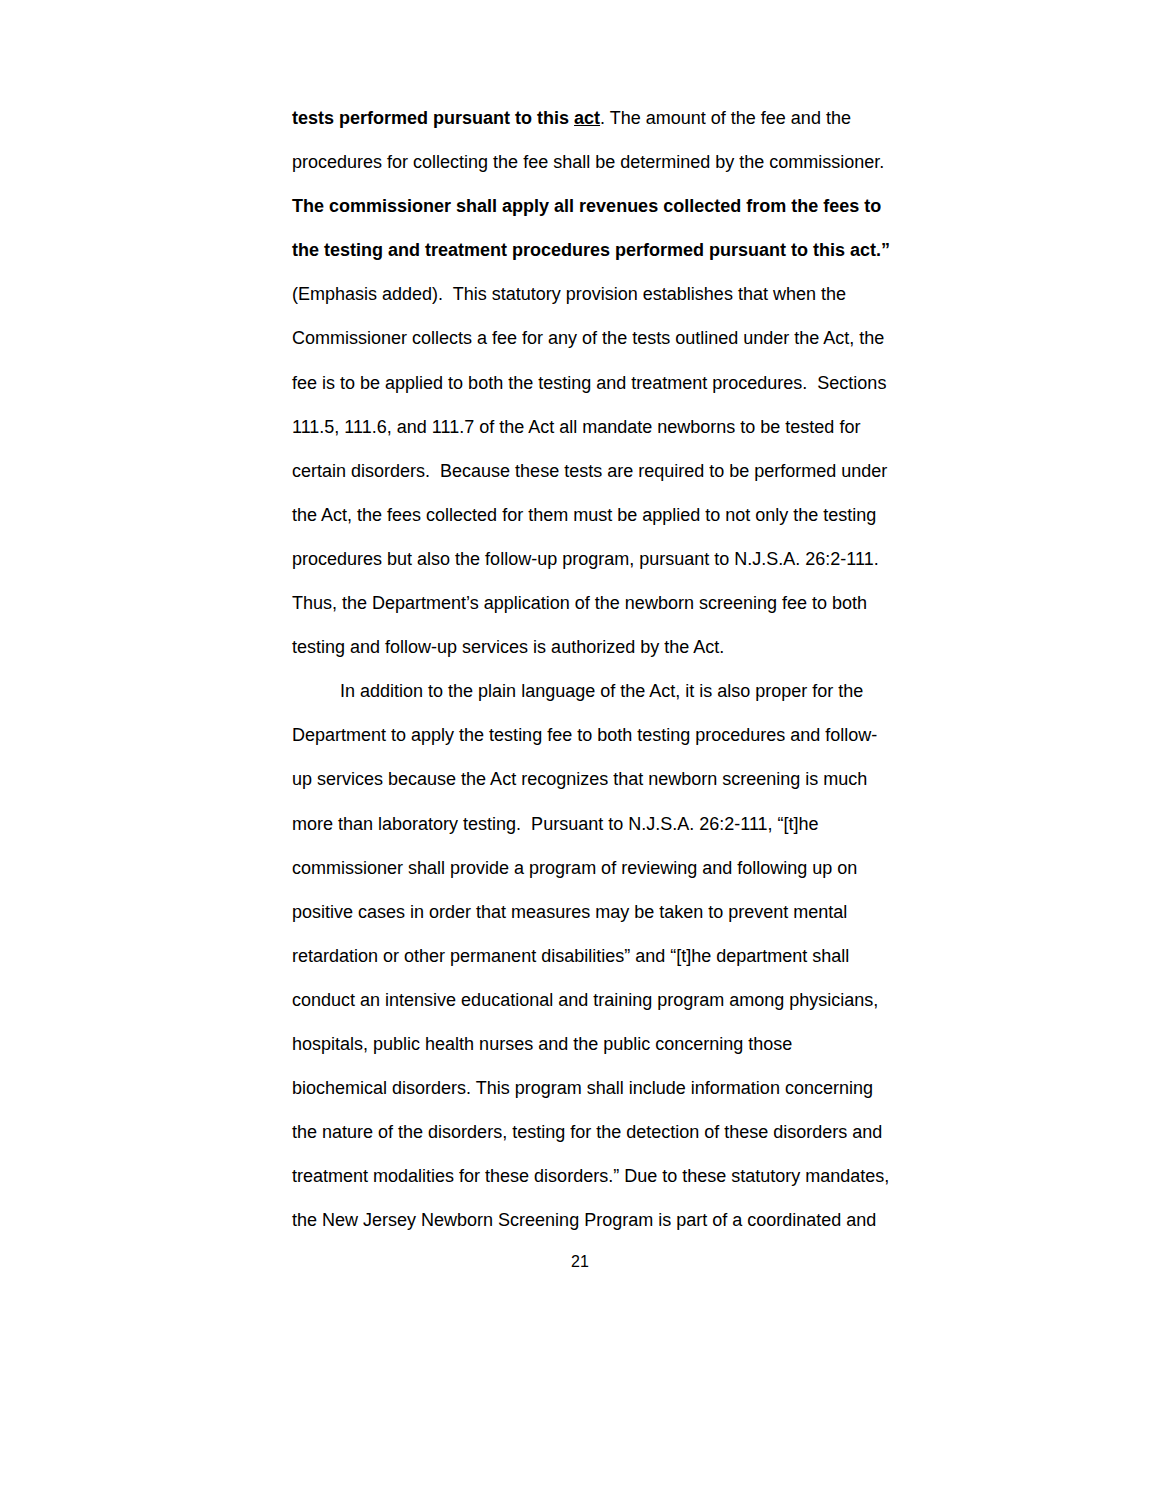tests performed pursuant to this act. The amount of the fee and the procedures for collecting the fee shall be determined by the commissioner. The commissioner shall apply all revenues collected from the fees to the testing and treatment procedures performed pursuant to this act.” (Emphasis added). This statutory provision establishes that when the Commissioner collects a fee for any of the tests outlined under the Act, the fee is to be applied to both the testing and treatment procedures. Sections 111.5, 111.6, and 111.7 of the Act all mandate newborns to be tested for certain disorders. Because these tests are required to be performed under the Act, the fees collected for them must be applied to not only the testing procedures but also the follow-up program, pursuant to N.J.S.A. 26:2-111. Thus, the Department’s application of the newborn screening fee to both testing and follow-up services is authorized by the Act.
In addition to the plain language of the Act, it is also proper for the Department to apply the testing fee to both testing procedures and follow-up services because the Act recognizes that newborn screening is much more than laboratory testing. Pursuant to N.J.S.A. 26:2-111, “[t]he commissioner shall provide a program of reviewing and following up on positive cases in order that measures may be taken to prevent mental retardation or other permanent disabilities” and “[t]he department shall conduct an intensive educational and training program among physicians, hospitals, public health nurses and the public concerning those biochemical disorders. This program shall include information concerning the nature of the disorders, testing for the detection of these disorders and treatment modalities for these disorders.” Due to these statutory mandates, the New Jersey Newborn Screening Program is part of a coordinated and
21